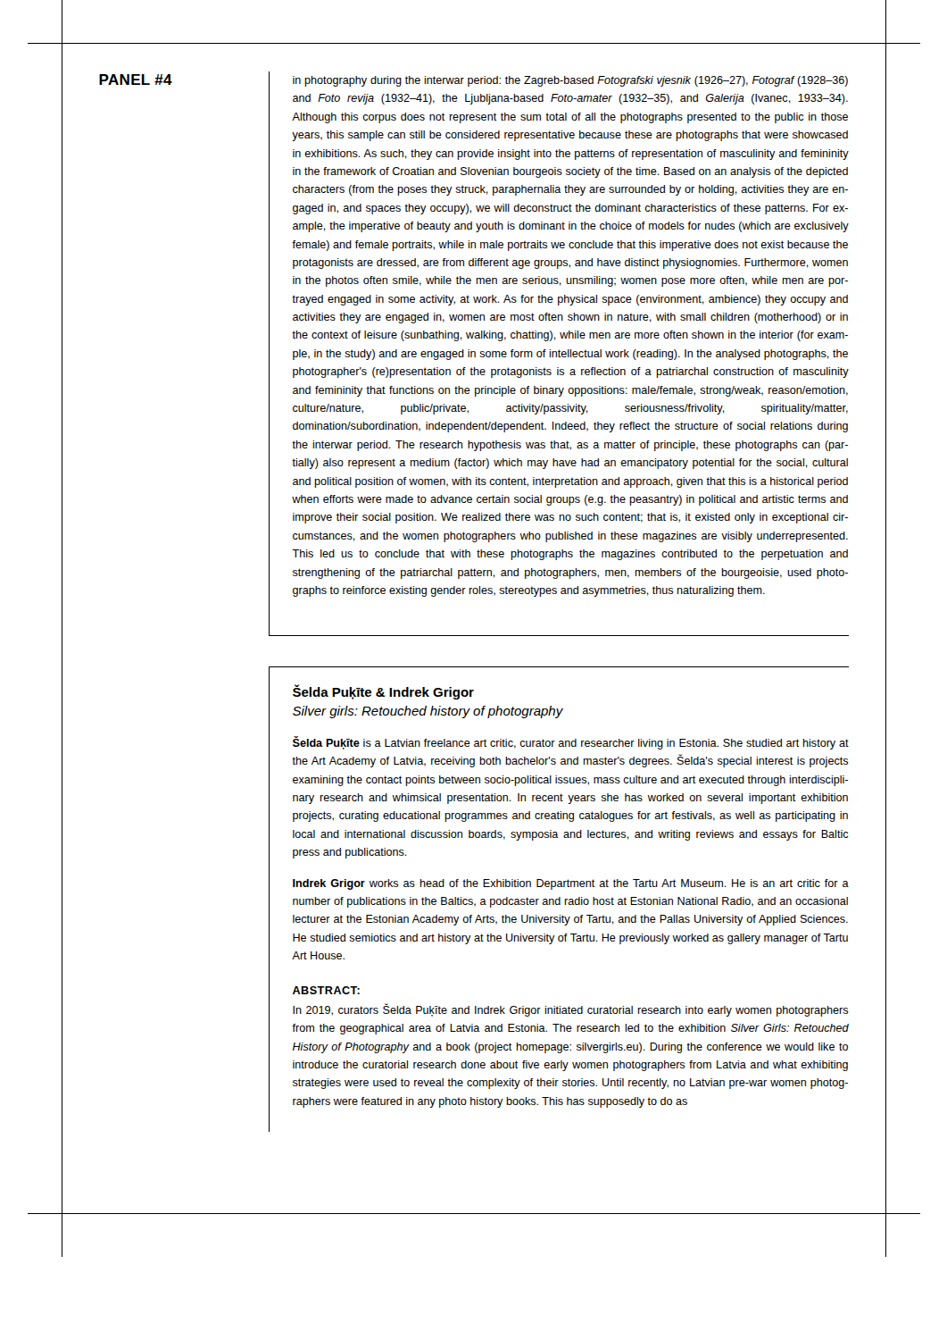PANEL #4
in photography during the interwar period: the Zagreb-based Fotografski vjesnik (1926–27), Fotograf (1928–36) and Foto revija (1932–41), the Ljubljana-based Foto-amater (1932–35), and Galerija (Ivanec, 1933–34). Although this corpus does not represent the sum total of all the photographs presented to the public in those years, this sample can still be considered representative because these are photographs that were showcased in exhibitions. As such, they can provide insight into the patterns of representation of masculinity and femininity in the framework of Croatian and Slovenian bourgeois society of the time. Based on an analysis of the depicted characters (from the poses they struck, paraphernalia they are surrounded by or holding, activities they are engaged in, and spaces they occupy), we will deconstruct the dominant characteristics of these patterns. For example, the imperative of beauty and youth is dominant in the choice of models for nudes (which are exclusively female) and female portraits, while in male portraits we conclude that this imperative does not exist because the protagonists are dressed, are from different age groups, and have distinct physiognomies. Furthermore, women in the photos often smile, while the men are serious, unsmiling; women pose more often, while men are portrayed engaged in some activity, at work. As for the physical space (environment, ambience) they occupy and activities they are engaged in, women are most often shown in nature, with small children (motherhood) or in the context of leisure (sunbathing, walking, chatting), while men are more often shown in the interior (for example, in the study) and are engaged in some form of intellectual work (reading). In the analysed photographs, the photographer's (re)presentation of the protagonists is a reflection of a patriarchal construction of masculinity and femininity that functions on the principle of binary oppositions: male/female, strong/weak, reason/emotion, culture/nature, public/private, activity/passivity, seriousness/frivolity, spirituality/matter, domination/subordination, independent/dependent. Indeed, they reflect the structure of social relations during the interwar period. The research hypothesis was that, as a matter of principle, these photographs can (partially) also represent a medium (factor) which may have had an emancipatory potential for the social, cultural and political position of women, with its content, interpretation and approach, given that this is a historical period when efforts were made to advance certain social groups (e.g. the peasantry) in political and artistic terms and improve their social position. We realized there was no such content; that is, it existed only in exceptional circumstances, and the women photographers who published in these magazines are visibly underrepresented. This led us to conclude that with these photographs the magazines contributed to the perpetuation and strengthening of the patriarchal pattern, and photographers, men, members of the bourgeoisie, used photographs to reinforce existing gender roles, stereotypes and asymmetries, thus naturalizing them.
Šelda Puķīte & Indrek Grigor Silver girls: Retouched history of photography
Šelda Puķīte is a Latvian freelance art critic, curator and researcher living in Estonia. She studied art history at the Art Academy of Latvia, receiving both bachelor's and master's degrees. Šelda's special interest is projects examining the contact points between socio-political issues, mass culture and art executed through interdisciplinary research and whimsical presentation. In recent years she has worked on several important exhibition projects, curating educational programmes and creating catalogues for art festivals, as well as participating in local and international discussion boards, symposia and lectures, and writing reviews and essays for Baltic press and publications.
Indrek Grigor works as head of the Exhibition Department at the Tartu Art Museum. He is an art critic for a number of publications in the Baltics, a podcaster and radio host at Estonian National Radio, and an occasional lecturer at the Estonian Academy of Arts, the University of Tartu, and the Pallas University of Applied Sciences. He studied semiotics and art history at the University of Tartu. He previously worked as gallery manager of Tartu Art House.
ABSTRACT:
In 2019, curators Šelda Puķīte and Indrek Grigor initiated curatorial research into early women photographers from the geographical area of Latvia and Estonia. The research led to the exhibition Silver Girls: Retouched History of Photography and a book (project homepage: silvergirls.eu). During the conference we would like to introduce the curatorial research done about five early women photographers from Latvia and what exhibiting strategies were used to reveal the complexity of their stories. Until recently, no Latvian pre-war women photographers were featured in any photo history books. This has supposedly to do as